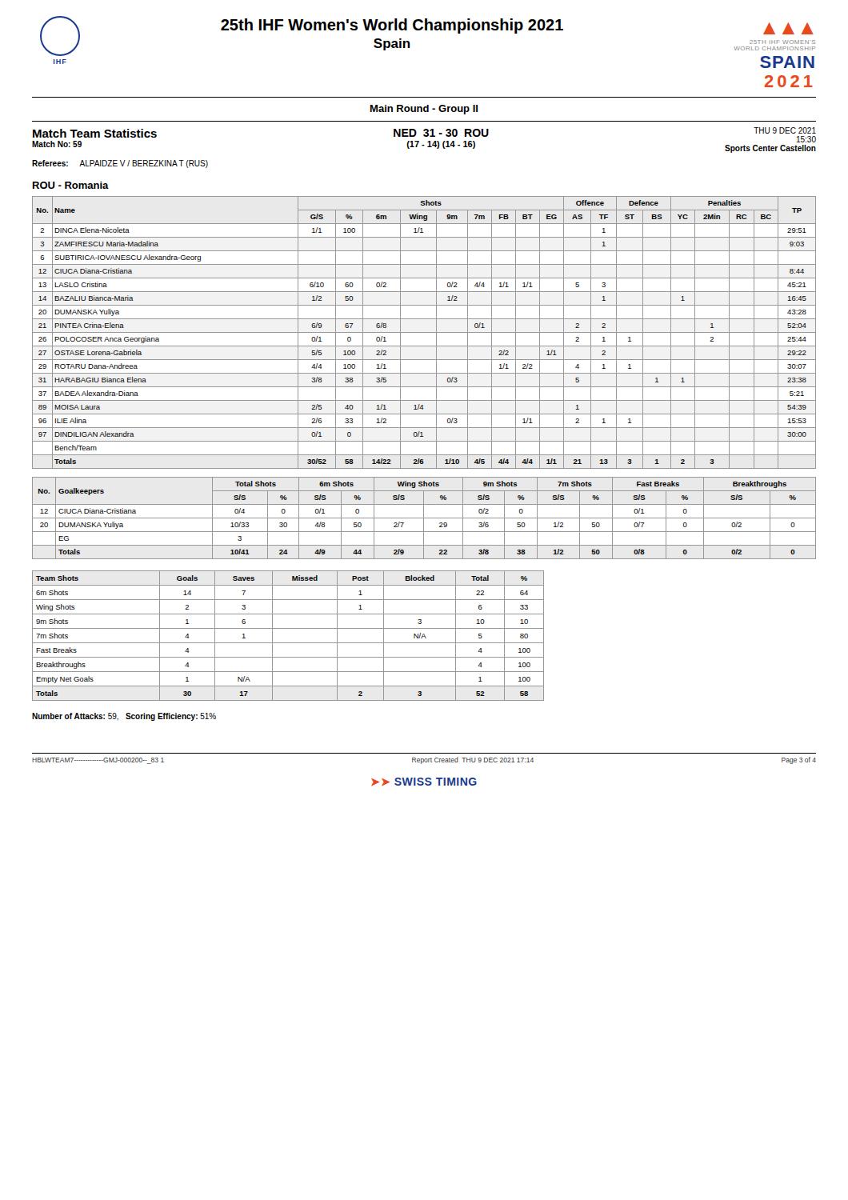IHF
25th IHF Women's World Championship 2021
Spain
▲▲▲
25TH IHF WOMEN'S
WORLD CHAMPIONSHIP
SPAIN
2021
Main Round - Group II
Match Team Statistics
Match No: 59
NED 31 - 30 ROU
(17 - 14) (14 - 16)
THU 9 DEC 2021
15:30
Sports Center Castellon
Referees: ALPAIDZE V / BEREZKINA T (RUS)
ROU - Romania
| No. | Name | Shots | Offence | Defence | Penalties | TP |
| --- | --- | --- | --- | --- | --- | --- |
| G/S | % | 6m | Wing | 9m | 7m | FB | BT | EG | AS | TF | ST | BS | YC | 2Min | RC | BC |
| 2 | DINCA Elena-Nicoleta | 1/1 | 100 | | 1/1 | | | | | | | 1 | | | | | | | 29:51 |
| 3 | ZAMFIRESCU Maria-Madalina | | | | | | | | | | | 1 | | | | | | | 9:03 |
| 6 | SUBTIRICA-IOVANESCU Alexandra-Georg | | | | | | | | | | | | | | | | | | |
| 12 | CIUCA Diana-Cristiana | | | | | | | | | | | | | | | | | | 8:44 |
| 13 | LASLO Cristina | 6/10 | 60 | 0/2 | | 0/2 | 4/4 | 1/1 | 1/1 | | 5 | 3 | | | | | | | 45:21 |
| 14 | BAZALIU Bianca-Maria | 1/2 | 50 | | | 1/2 | | | | | | 1 | | | 1 | | | | 16:45 |
| 20 | DUMANSKA Yuliya | | | | | | | | | | | | | | | | | | 43:28 |
| 21 | PINTEA Crina-Elena | 6/9 | 67 | 6/8 | | | 0/1 | | | | 2 | 2 | | | | 1 | | | 52:04 |
| 26 | POLOCOSER Anca Georgiana | 0/1 | 0 | 0/1 | | | | | | | 2 | 1 | 1 | | | 2 | | | 25:44 |
| 27 | OSTASE Lorena-Gabriela | 5/5 | 100 | 2/2 | | | | 2/2 | | 1/1 | | 2 | | | | | | | 29:22 |
| 29 | ROTARU Dana-Andreea | 4/4 | 100 | 1/1 | | | | 1/1 | 2/2 | | 4 | 1 | 1 | | | | | | 30:07 |
| 31 | HARABAGIU Bianca Elena | 3/8 | 38 | 3/5 | | 0/3 | | | | | 5 | | | 1 | 1 | | | | 23:38 |
| 37 | BADEA Alexandra-Diana | | | | | | | | | | | | | | | | | | 5:21 |
| 89 | MOISA Laura | 2/5 | 40 | 1/1 | 1/4 | | | | | | 1 | | | | | | | | 54:39 |
| 96 | ILIE Alina | 2/6 | 33 | 1/2 | | 0/3 | | | 1/1 | | 2 | 1 | 1 | | | | | | 15:53 |
| 97 | DINDILIGAN Alexandra | 0/1 | 0 | | 0/1 | | | | | | | | | | | | | | 30:00 |
| | Bench/Team | | | | | | | | | | | | | | | | | | |
| | Totals | 30/52 | 58 | 14/22 | 2/6 | 1/10 | 4/5 | 4/4 | 4/4 | 1/1 | 21 | 13 | 3 | 1 | 2 | 3 | | | |
| No. | Goalkeepers | Total Shots | 6m Shots | Wing Shots | 9m Shots | 7m Shots | Fast Breaks | Breakthroughs |
| --- | --- | --- | --- | --- | --- | --- | --- | --- |
| S/S | % | S/S | % | S/S | % | S/S | % | S/S | % | S/S | % | S/S | % |
| 12 | CIUCA Diana-Cristiana | 0/4 | 0 | 0/1 | 0 | | | 0/2 | 0 | | | 0/1 | 0 | | |
| 20 | DUMANSKA Yuliya | 10/33 | 30 | 4/8 | 50 | 2/7 | 29 | 3/6 | 50 | 1/2 | 50 | 0/7 | 0 | 0/2 | 0 |
| | EG | 3 | | | | | | | | | | | | | |
| | Totals | 10/41 | 24 | 4/9 | 44 | 2/9 | 22 | 3/8 | 38 | 1/2 | 50 | 0/8 | 0 | 0/2 | 0 |
| Team Shots | Goals | Saves | Missed | Post | Blocked | Total | % |
| --- | --- | --- | --- | --- | --- | --- | --- |
| 6m Shots | 14 | 7 | | 1 | | 22 | 64 |
| Wing Shots | 2 | 3 | | 1 | | 6 | 33 |
| 9m Shots | 1 | 6 | | | 3 | 10 | 10 |
| 7m Shots | 4 | 1 | | | N/A | 5 | 80 |
| Fast Breaks | 4 | | | | | 4 | 100 |
| Breakthroughs | 4 | | | | | 4 | 100 |
| Empty Net Goals | 1 | N/A | | | | 1 | 100 |
| Totals | 30 | 17 | | 2 | 3 | 52 | 58 |
Number of Attacks: 59, Scoring Efficiency: 51%
HBLWTEAM7-------------GMJ-000200--_83 1
Report Created THU 9 DEC 2021 17:14
Page 3 of 4
➤➤ SWISS TIMING